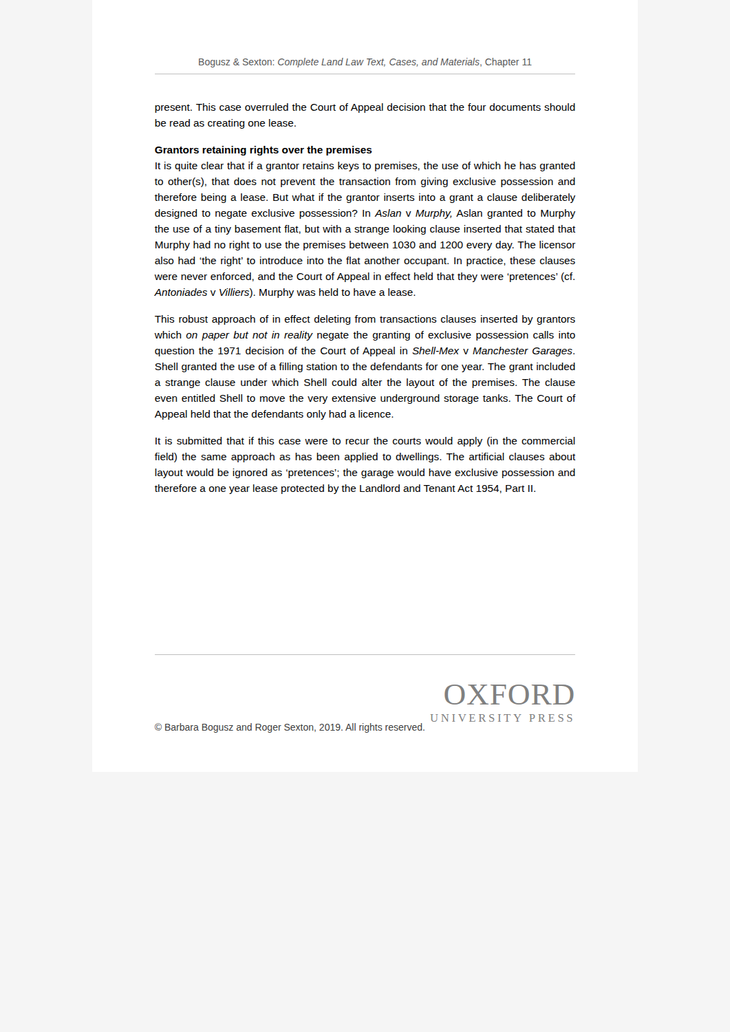Bogusz & Sexton: Complete Land Law Text, Cases, and Materials, Chapter 11
present. This case overruled the Court of Appeal decision that the four documents should be read as creating one lease.
Grantors retaining rights over the premises
It is quite clear that if a grantor retains keys to premises, the use of which he has granted to other(s), that does not prevent the transaction from giving exclusive possession and therefore being a lease. But what if the grantor inserts into a grant a clause deliberately designed to negate exclusive possession? In Aslan v Murphy, Aslan granted to Murphy the use of a tiny basement flat, but with a strange looking clause inserted that stated that Murphy had no right to use the premises between 1030 and 1200 every day. The licensor also had ‘the right’ to introduce into the flat another occupant. In practice, these clauses were never enforced, and the Court of Appeal in effect held that they were ‘pretences’ (cf. Antoniades v Villiers). Murphy was held to have a lease.
This robust approach of in effect deleting from transactions clauses inserted by grantors which on paper but not in reality negate the granting of exclusive possession calls into question the 1971 decision of the Court of Appeal in Shell-Mex v Manchester Garages. Shell granted the use of a filling station to the defendants for one year. The grant included a strange clause under which Shell could alter the layout of the premises. The clause even entitled Shell to move the very extensive underground storage tanks. The Court of Appeal held that the defendants only had a licence.
It is submitted that if this case were to recur the courts would apply (in the commercial field) the same approach as has been applied to dwellings. The artificial clauses about layout would be ignored as ‘pretences’; the garage would have exclusive possession and therefore a one year lease protected by the Landlord and Tenant Act 1954, Part II.
OXFORD UNIVERSITY PRESS
© Barbara Bogusz and Roger Sexton, 2019. All rights reserved.